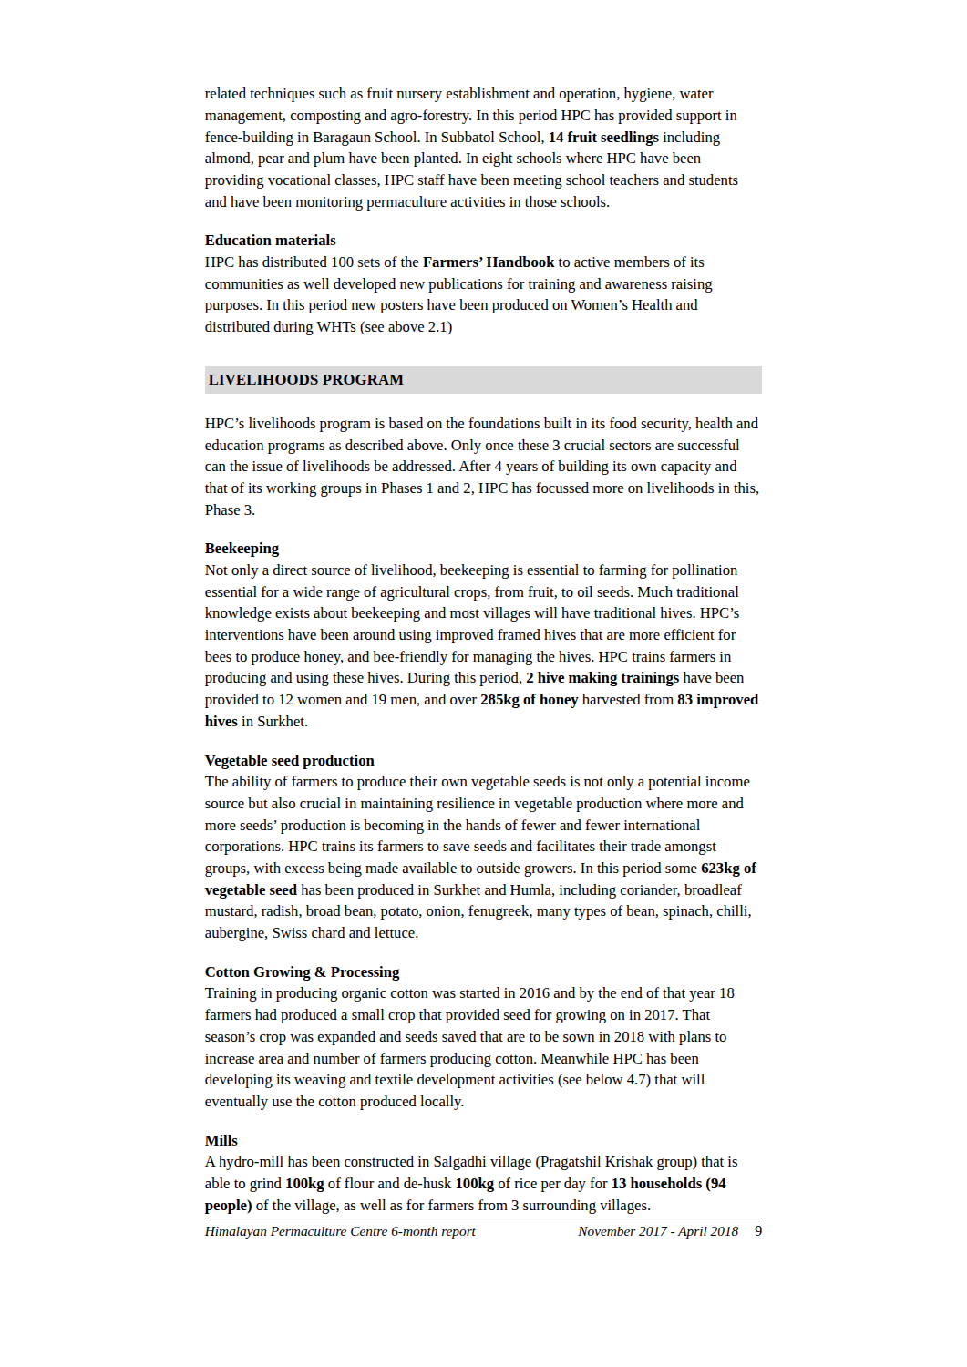related techniques such as fruit nursery establishment and operation, hygiene, water management, composting and agro-forestry. In this period HPC has provided support in fence-building in Baragaun School. In Subbatol School, 14 fruit seedlings including almond, pear and plum have been planted. In eight schools where HPC have been providing vocational classes, HPC staff have been meeting school teachers and students and have been monitoring permaculture activities in those schools.
Education materials
HPC has distributed 100 sets of the Farmers’ Handbook to active members of its communities as well developed new publications for training and awareness raising purposes. In this period new posters have been produced on Women’s Health and distributed during WHTs (see above 2.1)
LIVELIHOODS PROGRAM
HPC’s livelihoods program is based on the foundations built in its food security, health and education programs as described above. Only once these 3 crucial sectors are successful can the issue of livelihoods be addressed. After 4 years of building its own capacity and that of its working groups in Phases 1 and 2, HPC has focussed more on livelihoods in this, Phase 3.
Beekeeping
Not only a direct source of livelihood, beekeeping is essential to farming for pollination essential for a wide range of agricultural crops, from fruit, to oil seeds. Much traditional knowledge exists about beekeeping and most villages will have traditional hives. HPC’s interventions have been around using improved framed hives that are more efficient for bees to produce honey, and bee-friendly for managing the hives. HPC trains farmers in producing and using these hives. During this period, 2 hive making trainings have been provided to 12 women and 19 men, and over 285kg of honey harvested from 83 improved hives in Surkhet.
Vegetable seed production
The ability of farmers to produce their own vegetable seeds is not only a potential income source but also crucial in maintaining resilience in vegetable production where more and more seeds’ production is becoming in the hands of fewer and fewer international corporations. HPC trains its farmers to save seeds and facilitates their trade amongst groups, with excess being made available to outside growers. In this period some 623kg of vegetable seed has been produced in Surkhet and Humla, including coriander, broadleaf mustard, radish, broad bean, potato, onion, fenugreek, many types of bean, spinach, chilli, aubergine, Swiss chard and lettuce.
Cotton Growing & Processing
Training in producing organic cotton was started in 2016 and by the end of that year 18 farmers had produced a small crop that provided seed for growing on in 2017. That season’s crop was expanded and seeds saved that are to be sown in 2018 with plans to increase area and number of farmers producing cotton. Meanwhile HPC has been developing its weaving and textile development activities (see below 4.7) that will eventually use the cotton produced locally.
Mills
A hydro-mill has been constructed in Salgadhi village (Pragatshil Krishak group) that is able to grind 100kg of flour and de-husk 100kg of rice per day for 13 households (94 people) of the village, as well as for farmers from 3 surrounding villages.
Himalayan Permaculture Centre 6-month report November 2017 - April 20189